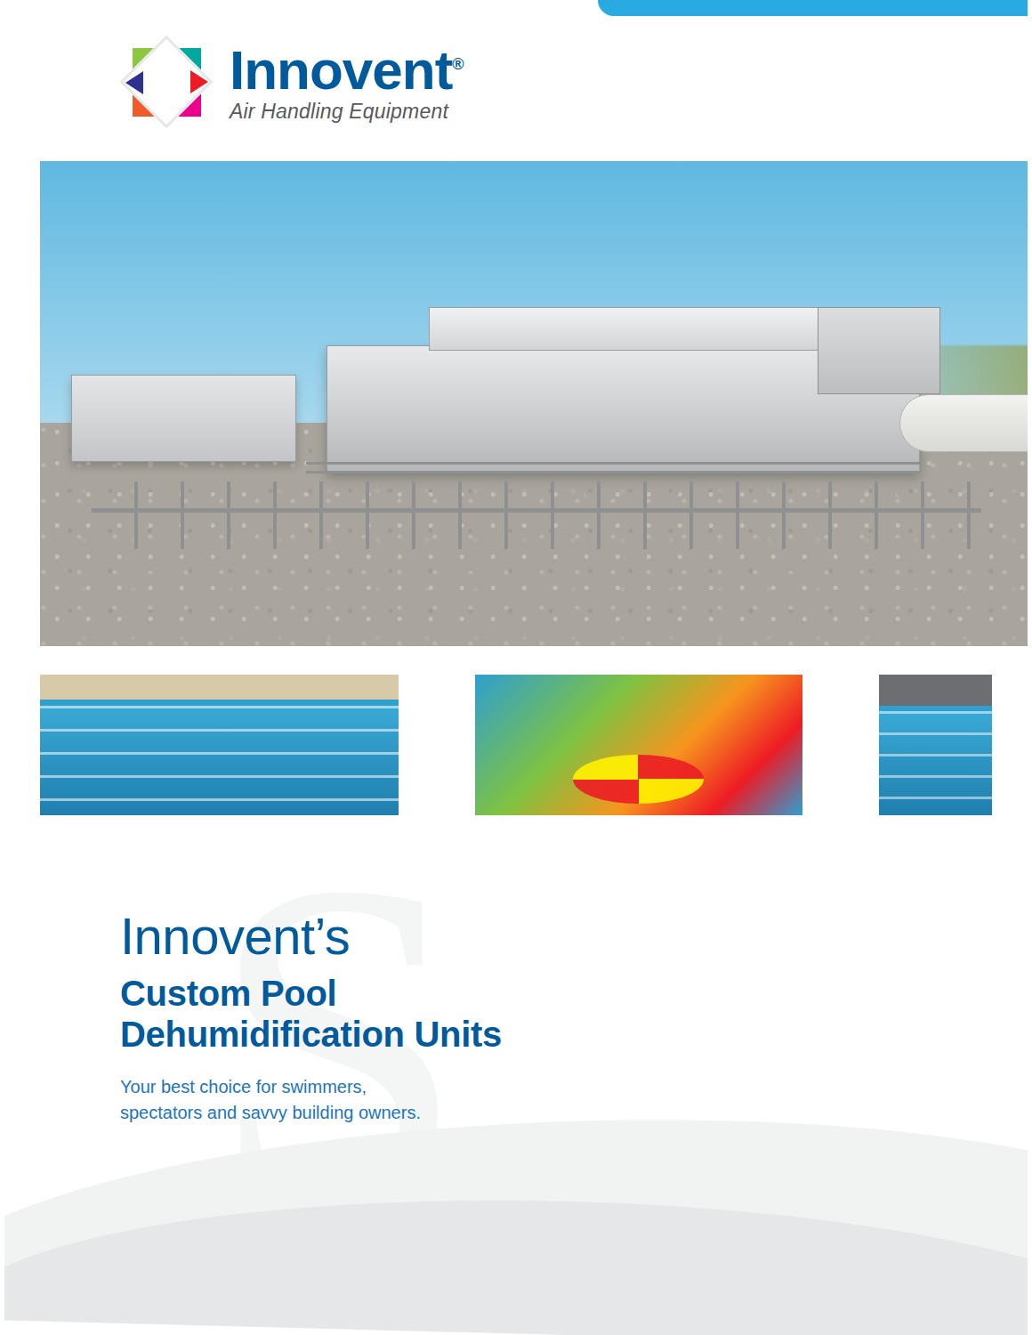Innovent®
Air Handling Equipment
S
Innovent’s
Custom Pool
Dehumidification Units
Your best choice for swimmers,
spectators and savvy building owners.